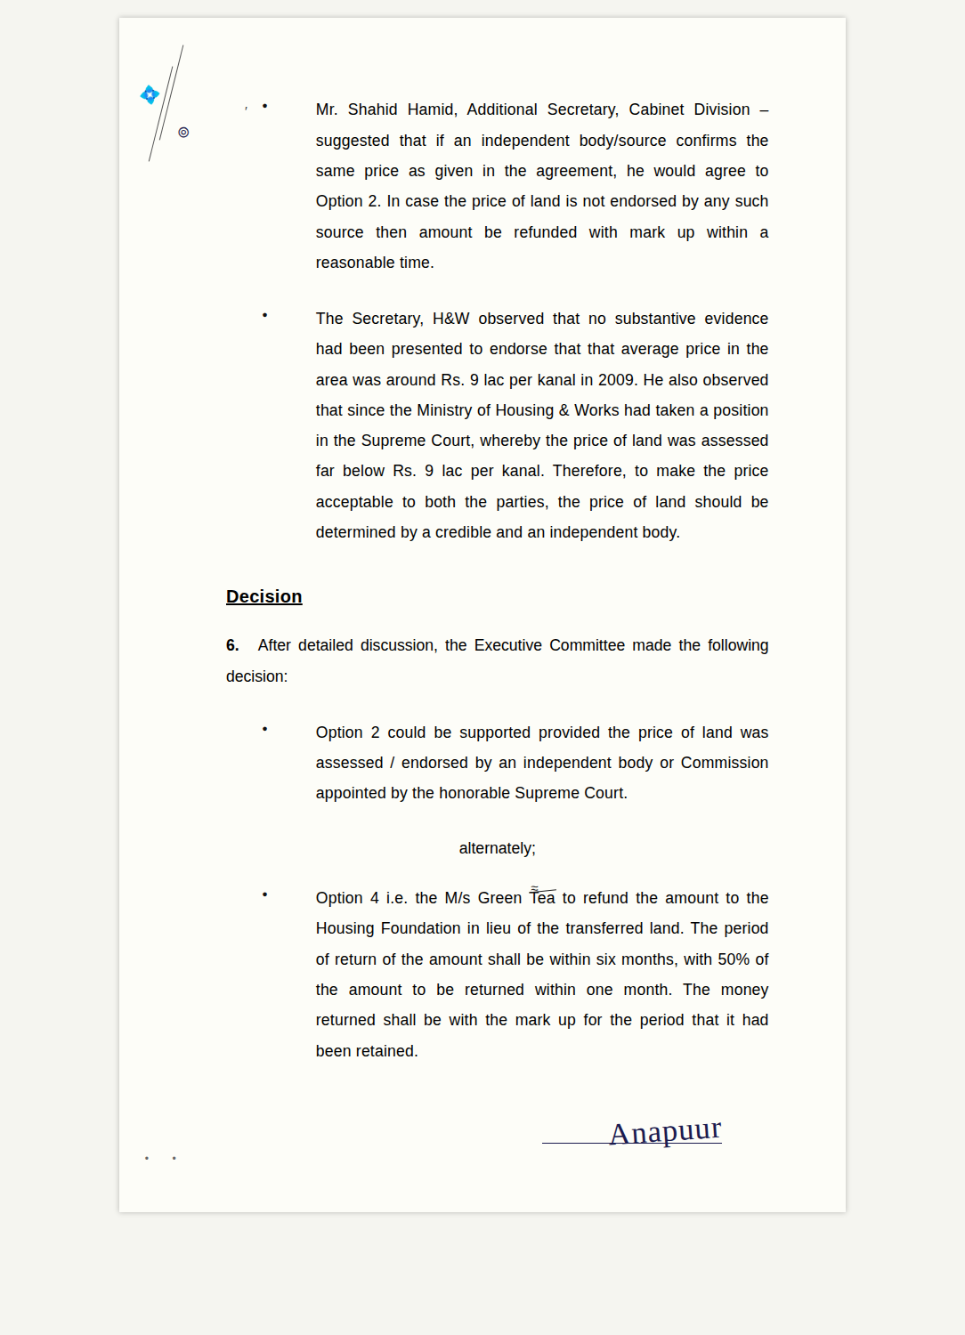💠 ๏
Mr. Shahid Hamid, Additional Secretary, Cabinet Division – suggested that if an independent body/source confirms the same price as given in the agreement, he would agree to Option 2. In case the price of land is not endorsed by any such source then amount be refunded with mark up within a reasonable time.
The Secretary, H&W observed that no substantive evidence had been presented to endorse that that average price in the area was around Rs. 9 lac per kanal in 2009. He also observed that since the Ministry of Housing & Works had taken a position in the Supreme Court, whereby the price of land was assessed far below Rs. 9 lac per kanal. Therefore, to make the price acceptable to both the parties, the price of land should be determined by a credible and an independent body.
Decision
6. After detailed discussion, the Executive Committee made the following decision:
Option 2 could be supported provided the price of land was assessed / endorsed by an independent body or Commission appointed by the honorable Supreme Court.
alternately;
Option 4 i.e. the M/s Green Tea to refund the amount to the Housing Foundation in lieu of the transferred land. The period of return of the amount shall be within six months, with 50% of the amount to be returned within one month. The money returned shall be with the mark up for the period that it had been retained.
Anapuur
• •